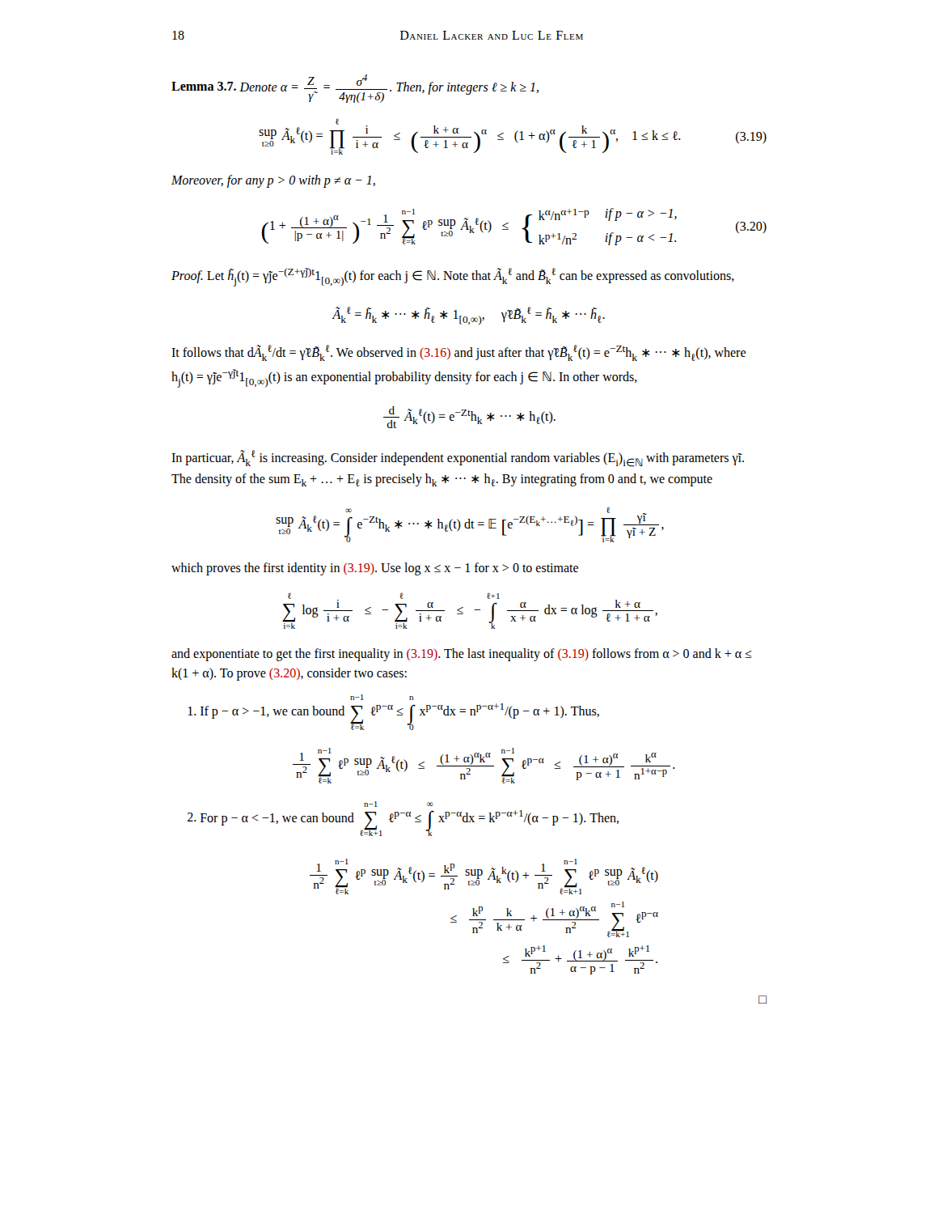18 Daniel Lacker and Luc Le Flem
Lemma 3.7. Denote α = Zγ̃ = σ44γη(1+δ). Then, for integers ℓ ≥ k ≥ 1,
sup t≥0 Ãkℓ(t) = ℓ∏i=k ii + α ≤ (k + α ℓ + 1 + α)α ≤ (1 + α)α (kℓ + 1)α, 1 ≤ k ≤ ℓ. (3.19)
Moreover, for any p > 0 with p ≠ α − 1,
(1 + (1 + α)α|p − α + 1| )−1 1 n2 n−1∑ℓ=k ℓp sup t≥0 Ãkℓ(t) ≤ { kα/nα+1−p if p − α > −1, kp+1/n2 if p − α < −1. (3.20)
Proof. Let h̃j(t) = γ̃je−(Z+γ̃j)t1[0,∞)(t) for each j ∈ ℕ. Note that Ãkℓ and B̃kℓ can be expressed as convolutions,
Ãkℓ = h̃k ∗ ··· ∗ h̃ℓ ∗ 1[0,∞), γ̃ℓB̃kℓ = h̃k ∗ ··· h̃ℓ.
It follows that dÃkℓ/dt = γ̃ℓB̃kℓ. We observed in (3.16) and just after that γ̃ℓB̃kℓ(t) = e−Zthk ∗ ··· ∗ hℓ(t), where hj(t) = γ̃je−γ̃jt1[0,∞)(t) is an exponential probability density for each j ∈ ℕ. In other words,
ddt Ãkℓ(t) = e−Zthk ∗ ··· ∗ hℓ(t).
In particuar, Ãkℓ is increasing. Consider independent exponential random variables (Ei)i∈ℕ with parameters γ̃i. The density of the sum Ek + … + Eℓ is precisely hk ∗ ··· ∗ hℓ. By integrating from 0 and t, we compute
sup t≥0 Ãkℓ(t) = ∞∫0 e−Zthk ∗ ··· ∗ hℓ(t) dt = 𝔼 [e−Z(Ek+…+Eℓ)] = ℓ∏i=k γ̃i γ̃i + Z,
which proves the first identity in (3.19). Use log x ≤ x − 1 for x > 0 to estimate
ℓ∑i=k log ii + α ≤ − ℓ∑i=k αi + α ≤ − ℓ+1∫k αx + α dx = α log k + α ℓ + 1 + α,
and exponentiate to get the first inequality in (3.19). The last inequality of (3.19) follows from α > 0 and k + α ≤ k(1 + α). To prove (3.20), consider two cases:
If p − α > −1, we can bound n−1∑ℓ=k ℓp−α ≤ n∫0 xp−αdx = np−α+1/(p − α + 1). Thus,
1 n2 n−1∑ℓ=k ℓp sup t≥0 Ãkℓ(t) ≤ (1 + α)αkα n2 n−1∑ℓ=k ℓp−α ≤ (1 + α)α p − α + 1 kα n1+α−p.
For p − α < −1, we can bound n−1∑ℓ=k+1 ℓp−α ≤ ∞∫k xp−αdx = kp−α+1/(α − p − 1). Then,
1 n2 n−1∑ℓ=k ℓp sup t≥0 Ãkℓ(t) = kp n2 sup t≥0 Ãkk(t) + 1 n2 n−1∑ℓ=k+1 ℓp sup t≥0 Ãkℓ(t)
≤ kp n2 kk + α + (1 + α)αkα n2 n−1∑ℓ=k+1 ℓp−α
≤ kp+1 n2 + (1 + α)α α − p − 1 kp+1 n2.
□